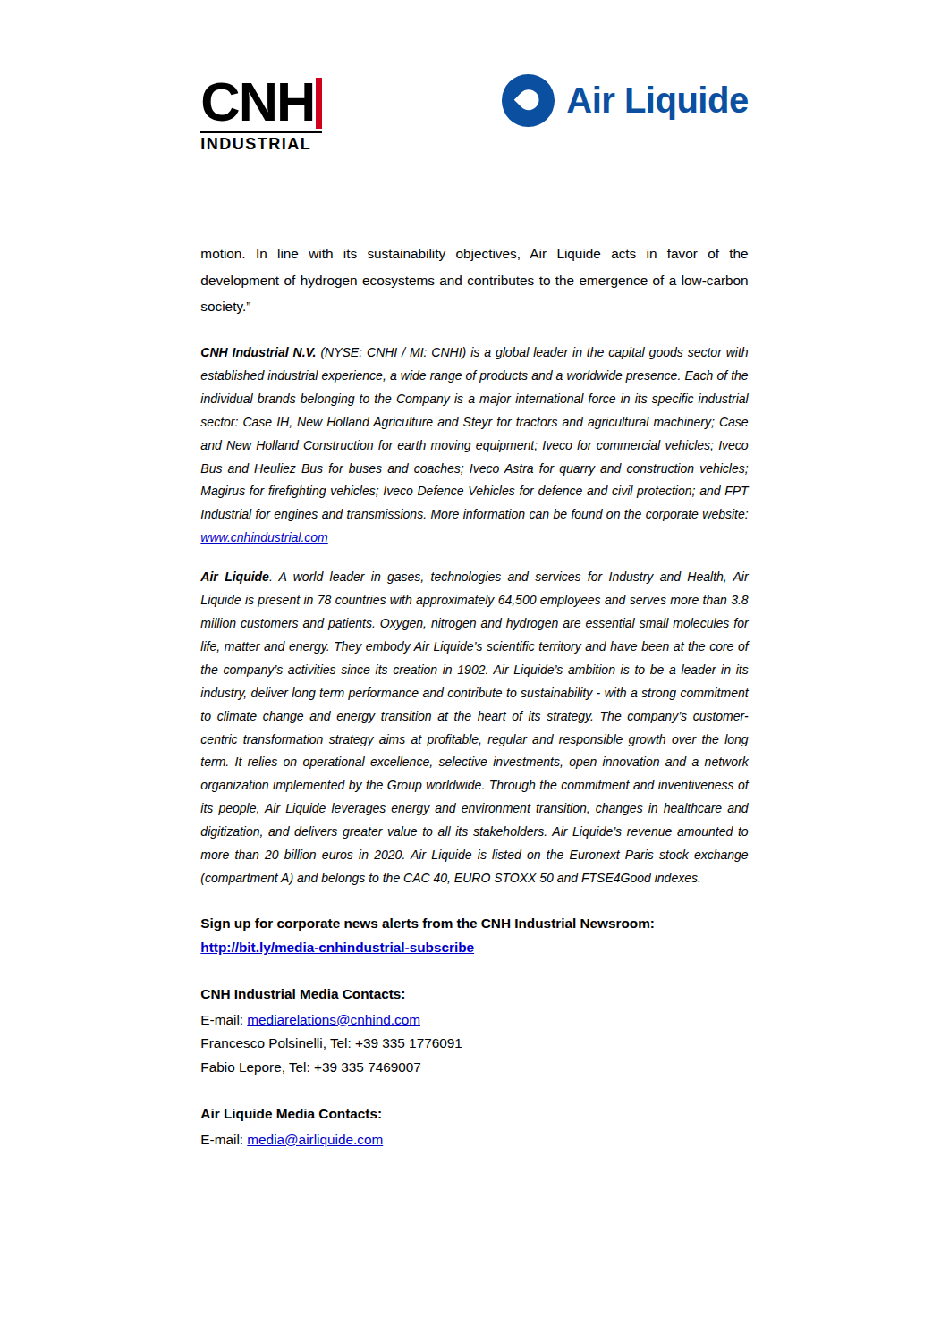CNH
INDUSTRIAL
Air Liquide
motion. In line with its sustainability objectives, Air Liquide acts in favor of the development of hydrogen ecosystems and contributes to the emergence of a low-carbon society.”
CNH Industrial N.V. (NYSE: CNHI / MI: CNHI) is a global leader in the capital goods sector with established industrial experience, a wide range of products and a worldwide presence. Each of the individual brands belonging to the Company is a major international force in its specific industrial sector: Case IH, New Holland Agriculture and Steyr for tractors and agricultural machinery; Case and New Holland Construction for earth moving equipment; Iveco for commercial vehicles; Iveco Bus and Heuliez Bus for buses and coaches; Iveco Astra for quarry and construction vehicles; Magirus for firefighting vehicles; Iveco Defence Vehicles for defence and civil protection; and FPT Industrial for engines and transmissions. More information can be found on the corporate website: www.cnhindustrial.com
Air Liquide. A world leader in gases, technologies and services for Industry and Health, Air Liquide is present in 78 countries with approximately 64,500 employees and serves more than 3.8 million customers and patients. Oxygen, nitrogen and hydrogen are essential small molecules for life, matter and energy. They embody Air Liquide’s scientific territory and have been at the core of the company’s activities since its creation in 1902. Air Liquide’s ambition is to be a leader in its industry, deliver long term performance and contribute to sustainability - with a strong commitment to climate change and energy transition at the heart of its strategy. The company’s customer-centric transformation strategy aims at profitable, regular and responsible growth over the long term. It relies on operational excellence, selective investments, open innovation and a network organization implemented by the Group worldwide. Through the commitment and inventiveness of its people, Air Liquide leverages energy and environment transition, changes in healthcare and digitization, and delivers greater value to all its stakeholders. Air Liquide’s revenue amounted to more than 20 billion euros in 2020. Air Liquide is listed on the Euronext Paris stock exchange (compartment A) and belongs to the CAC 40, EURO STOXX 50 and FTSE4Good indexes.
Sign up for corporate news alerts from the CNH Industrial Newsroom:
http://bit.ly/media-cnhindustrial-subscribe
CNH Industrial Media Contacts:
E-mail: mediarelations@cnhind.com
Francesco Polsinelli, Tel: +39 335 1776091
Fabio Lepore, Tel: +39 335 7469007
Air Liquide Media Contacts:
E-mail: media@airliquide.com